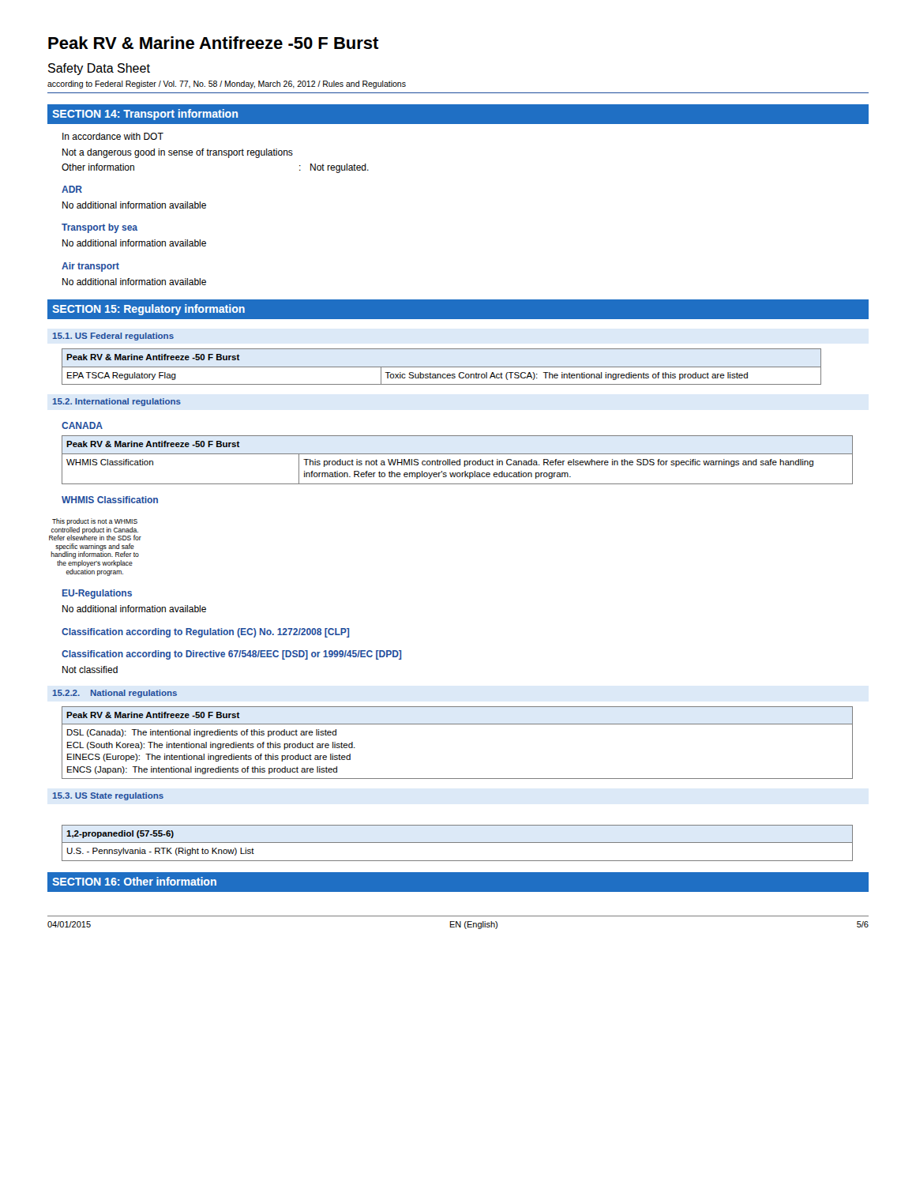Peak RV & Marine Antifreeze -50 F Burst
Safety Data Sheet
according to Federal Register / Vol. 77, No. 58 / Monday, March 26, 2012 / Rules and Regulations
SECTION 14: Transport information
In accordance with DOT
Not a dangerous good in sense of transport regulations
Other information : Not regulated.
ADR
No additional information available
Transport by sea
No additional information available
Air transport
No additional information available
SECTION 15: Regulatory information
15.1. US Federal regulations
| Peak RV & Marine Antifreeze -50 F Burst |
| --- |
| EPA TSCA Regulatory Flag | Toxic Substances Control Act (TSCA): The intentional ingredients of this product are listed |
15.2. International regulations
CANADA
| Peak RV & Marine Antifreeze -50 F Burst |
| --- |
| WHMIS Classification | This product is not a WHMIS controlled product in Canada. Refer elsewhere in the SDS for specific warnings and safe handling information. Refer to the employer's workplace education program. |
WHMIS Classification
This product is not a WHMIS controlled product in Canada. Refer elsewhere in the SDS for specific warnings and safe handling information. Refer to the employer's workplace education program.
EU-Regulations
No additional information available
Classification according to Regulation (EC) No. 1272/2008 [CLP]
Classification according to Directive 67/548/EEC [DSD] or 1999/45/EC [DPD]
Not classified
15.2.2. National regulations
| Peak RV & Marine Antifreeze -50 F Burst |
| --- |
| DSL (Canada): The intentional ingredients of this product are listed ECL (South Korea): The intentional ingredients of this product are listed. EINECS (Europe): The intentional ingredients of this product are listed ENCS (Japan): The intentional ingredients of this product are listed |
15.3. US State regulations
| 1,2-propanediol (57-55-6) |
| --- |
| U.S. - Pennsylvania - RTK (Right to Know) List |
SECTION 16: Other information
04/01/2015 EN (English) 5/6